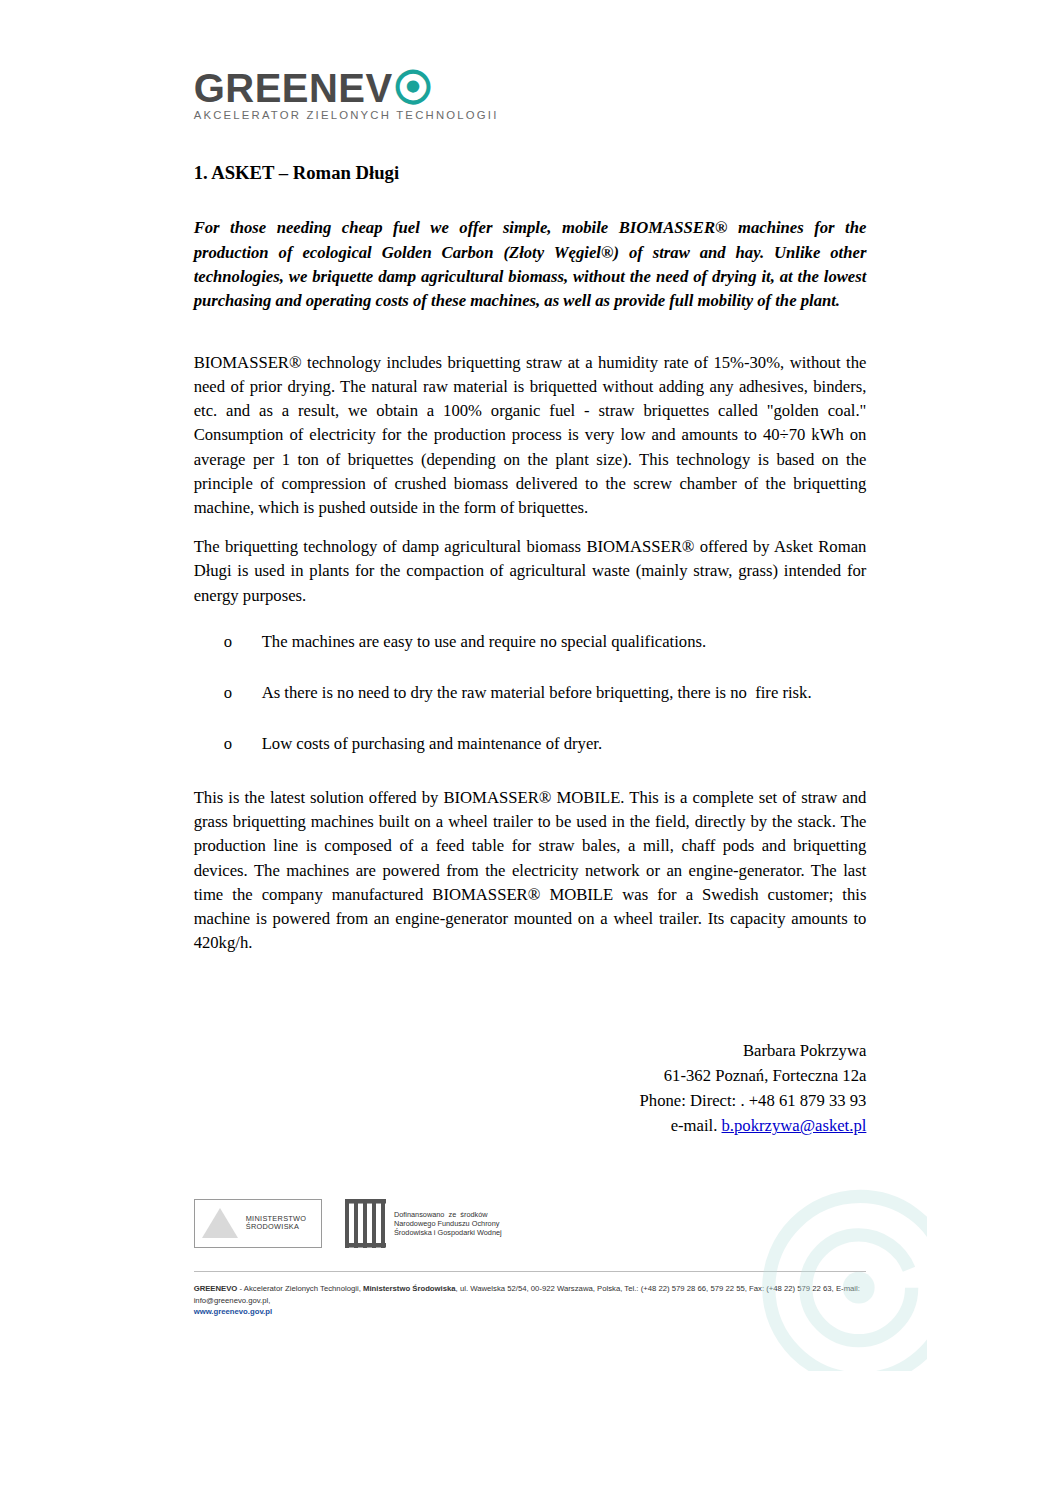GREENEV⦿
AKCELERATOR ZIELONYCH TECHNOLOGII
1. ASKET – Roman Długi
For those needing cheap fuel we offer simple, mobile BIOMASSER® machines for the production of ecological Golden Carbon (Złoty Węgiel®) of straw and hay. Unlike other technologies, we briquette damp agricultural biomass, without the need of drying it, at the lowest purchasing and operating costs of these machines, as well as provide full mobility of the plant.
BIOMASSER® technology includes briquetting straw at a humidity rate of 15%-30%, without the need of prior drying. The natural raw material is briquetted without adding any adhesives, binders, etc. and as a result, we obtain a 100% organic fuel - straw briquettes called "golden coal." Consumption of electricity for the production process is very low and amounts to 40÷70 kWh on average per 1 ton of briquettes (depending on the plant size). This technology is based on the principle of compression of crushed biomass delivered to the screw chamber of the briquetting machine, which is pushed outside in the form of briquettes.
The briquetting technology of damp agricultural biomass BIOMASSER® offered by Asket Roman Długi is used in plants for the compaction of agricultural waste (mainly straw, grass) intended for energy purposes.
The machines are easy to use and require no special qualifications.
As there is no need to dry the raw material before briquetting, there is no fire risk.
Low costs of purchasing and maintenance of dryer.
This is the latest solution offered by BIOMASSER® MOBILE. This is a complete set of straw and grass briquetting machines built on a wheel trailer to be used in the field, directly by the stack. The production line is composed of a feed table for straw bales, a mill, chaff pods and briquetting devices. The machines are powered from the electricity network or an engine-generator. The last time the company manufactured BIOMASSER® MOBILE was for a Swedish customer; this machine is powered from an engine-generator mounted on a wheel trailer. Its capacity amounts to 420kg/h.
Barbara Pokrzywa
61-362 Poznań, Forteczna 12a
Phone: Direct: . +48 61 879 33 93
e-mail. b.pokrzywa@asket.pl
MINISTERSTWO
ŚRODOWISKA
Dofinansowano ze środków
Narodowego Funduszu Ochrony
Środowiska i Gospodarki Wodnej
GREENEVO - Akcelerator Zielonych Technologii, Ministerstwo Środowiska, ul. Wawelska 52/54, 00-922 Warszawa, Polska, Tel.: (+48 22) 579 28 66, 579 22 55, Fax: (+48 22) 579 22 63, E-mail: info@greenevo.gov.pl,
www.greenevo.gov.pl